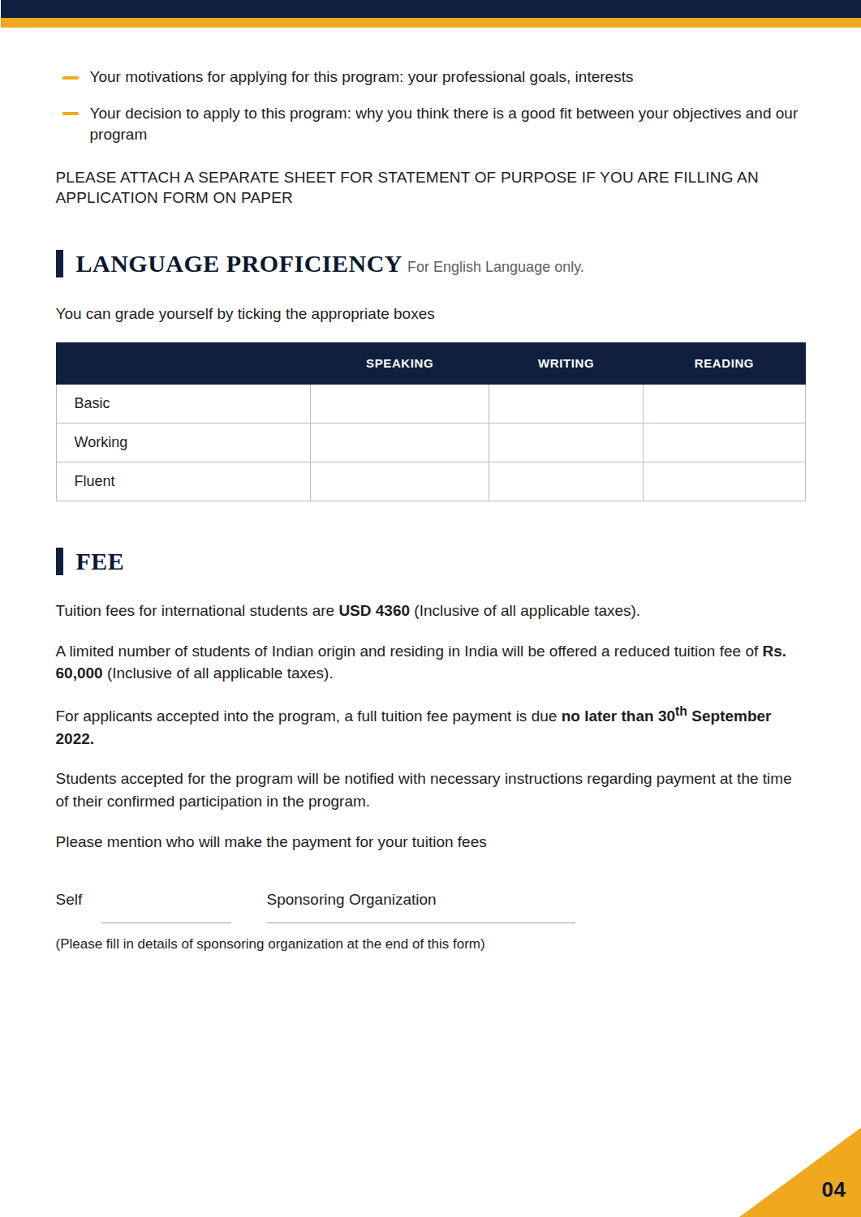Your motivations for applying for this program: your professional goals, interests
Your decision to apply to this program: why you think there is a good fit between your objectives and our program
PLEASE ATTACH A SEPARATE SHEET FOR STATEMENT OF PURPOSE IF YOU ARE FILLING AN APPLICATION FORM ON PAPER
LANGUAGE PROFICIENCY
For English Language only.
You can grade yourself by ticking the appropriate boxes
| | SPEAKING | WRITING | READING |
| --- | --- | --- | --- |
| Basic | | | |
| Working | | | |
| Fluent | | | |
FEE
Tuition fees for international students are USD 4360 (Inclusive of all applicable taxes).
A limited number of students of Indian origin and residing in India will be offered a reduced tuition fee of Rs. 60,000 (Inclusive of all applicable taxes).
For applicants accepted into the program, a full tuition fee payment is due no later than 30th September 2022.
Students accepted for the program will be notified with necessary instructions regarding payment at the time of their confirmed participation in the program.
Please mention who will make the payment for your tuition fees
Self
Sponsoring Organization
(Please fill in details of sponsoring organization at the end of this form)
04